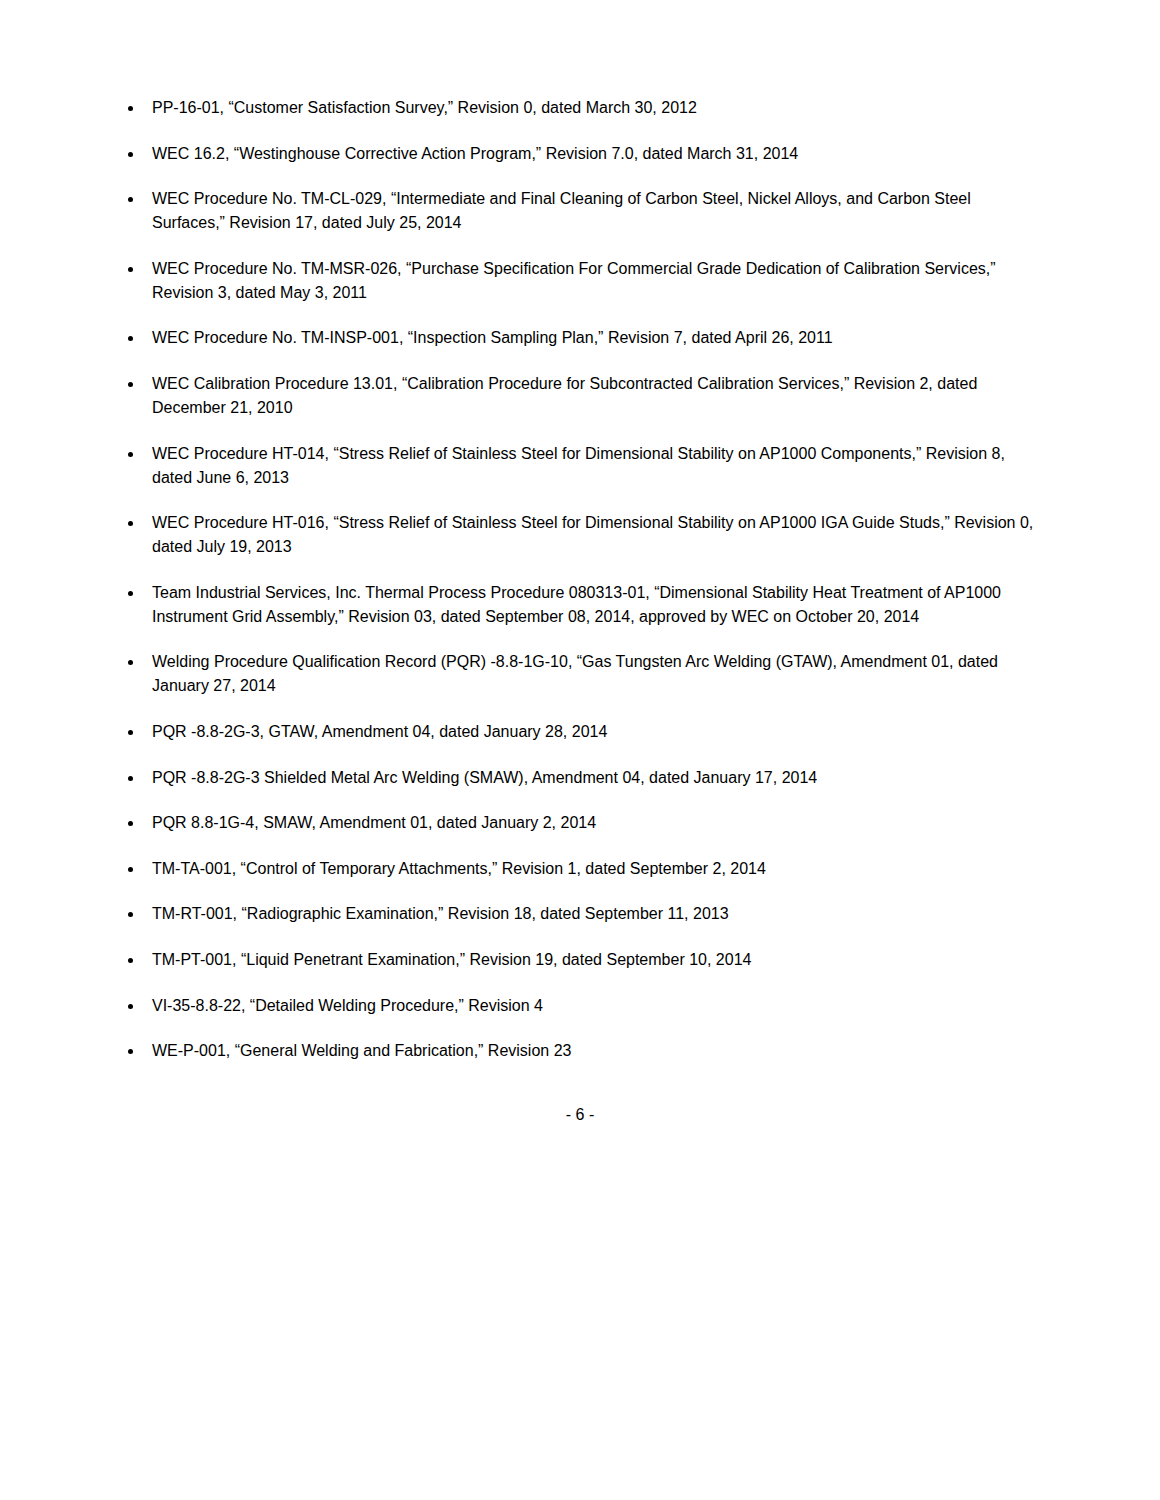PP-16-01, “Customer Satisfaction Survey,” Revision 0, dated March 30, 2012
WEC 16.2, “Westinghouse Corrective Action Program,” Revision 7.0, dated March 31, 2014
WEC Procedure No. TM-CL-029, “Intermediate and Final Cleaning of Carbon Steel, Nickel Alloys, and Carbon Steel Surfaces,” Revision 17, dated July 25, 2014
WEC Procedure No. TM-MSR-026, “Purchase Specification For Commercial Grade Dedication of Calibration Services,” Revision 3, dated May 3, 2011
WEC Procedure No. TM-INSP-001, “Inspection Sampling Plan,” Revision 7, dated April 26, 2011
WEC Calibration Procedure 13.01, “Calibration Procedure for Subcontracted Calibration Services,” Revision 2, dated December 21, 2010
WEC Procedure HT-014, “Stress Relief of Stainless Steel for Dimensional Stability on AP1000 Components,” Revision 8, dated June 6, 2013
WEC Procedure HT-016, “Stress Relief of Stainless Steel for Dimensional Stability on AP1000 IGA Guide Studs,” Revision 0, dated July 19, 2013
Team Industrial Services, Inc. Thermal Process Procedure 080313-01, “Dimensional Stability Heat Treatment of AP1000 Instrument Grid Assembly,” Revision 03, dated September 08, 2014, approved by WEC on October 20, 2014
Welding Procedure Qualification Record (PQR) -8.8-1G-10, “Gas Tungsten Arc Welding (GTAW), Amendment 01, dated January 27, 2014
PQR -8.8-2G-3, GTAW, Amendment 04, dated January 28, 2014
PQR -8.8-2G-3 Shielded Metal Arc Welding (SMAW), Amendment 04, dated January 17, 2014
PQR 8.8-1G-4, SMAW, Amendment 01, dated January 2, 2014
TM-TA-001, “Control of Temporary Attachments,” Revision 1, dated September 2, 2014
TM-RT-001, “Radiographic Examination,” Revision 18, dated September 11, 2013
TM-PT-001, “Liquid Penetrant Examination,” Revision 19, dated September 10, 2014
VI-35-8.8-22, “Detailed Welding Procedure,” Revision 4
WE-P-001, “General Welding and Fabrication,” Revision 23
- 6 -